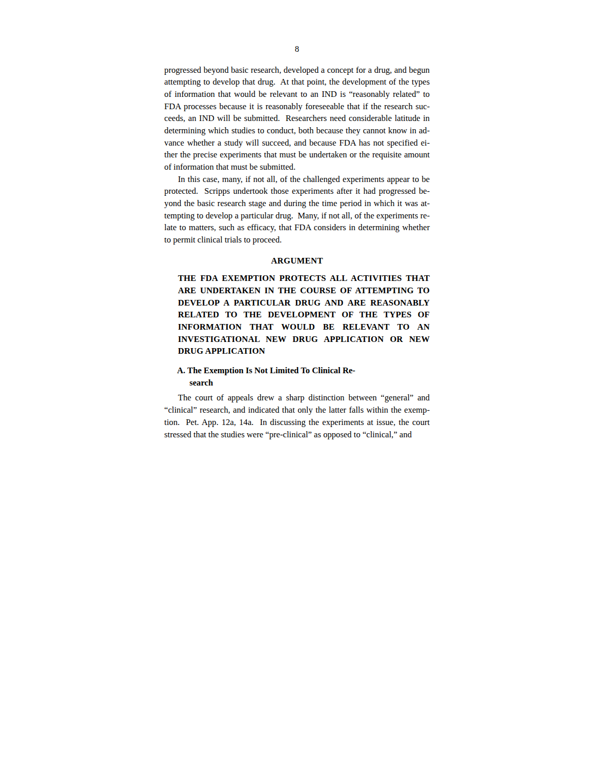8
progressed beyond basic research, developed a concept for a drug, and begun attempting to develop that drug. At that point, the development of the types of information that would be relevant to an IND is “reasonably related” to FDA processes because it is reasonably foreseeable that if the research succeeds, an IND will be submitted. Researchers need considerable latitude in determining which studies to conduct, both because they cannot know in advance whether a study will succeed, and because FDA has not specified either the precise experiments that must be undertaken or the requisite amount of information that must be submitted.
In this case, many, if not all, of the challenged experiments appear to be protected. Scripps undertook those experiments after it had progressed beyond the basic research stage and during the time period in which it was attempting to develop a particular drug. Many, if not all, of the experiments relate to matters, such as efficacy, that FDA considers in determining whether to permit clinical trials to proceed.
ARGUMENT
THE FDA EXEMPTION PROTECTS ALL ACTIVITIES THAT ARE UNDERTAKEN IN THE COURSE OF ATTEMPTING TO DEVELOP A PARTICULAR DRUG AND ARE REASONABLY RELATED TO THE DEVELOPMENT OF THE TYPES OF INFORMATION THAT WOULD BE RELEVANT TO AN INVESTIGATIONAL NEW DRUG APPLICATION OR NEW DRUG APPLICATION
A. The Exemption Is Not Limited To Clinical Re-search
The court of appeals drew a sharp distinction between “general” and “clinical” research, and indicated that only the latter falls within the exemption. Pet. App. 12a, 14a. In discussing the experiments at issue, the court stressed that the studies were “pre-clinical” as opposed to “clinical,” and